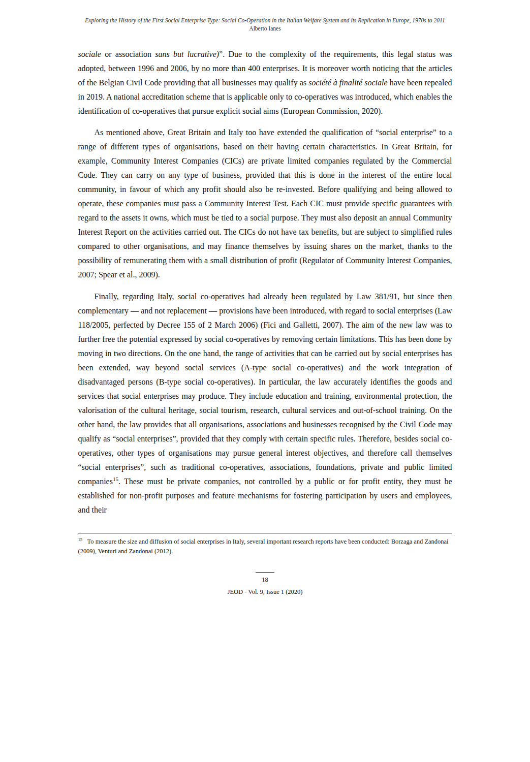Exploring the History of the First Social Enterprise Type: Social Co-Operation in the Italian Welfare System and its Replication in Europe, 1970s to 2011
Alberto Ianes
sociale or association sans but lucrative)”. Due to the complexity of the requirements, this legal status was adopted, between 1996 and 2006, by no more than 400 enterprises. It is moreover worth noticing that the articles of the Belgian Civil Code providing that all businesses may qualify as société à finalité sociale have been repealed in 2019. A national accreditation scheme that is applicable only to co-operatives was introduced, which enables the identification of co-operatives that pursue explicit social aims (European Commission, 2020).
As mentioned above, Great Britain and Italy too have extended the qualification of “social enterprise” to a range of different types of organisations, based on their having certain characteristics. In Great Britain, for example, Community Interest Companies (CICs) are private limited companies regulated by the Commercial Code. They can carry on any type of business, provided that this is done in the interest of the entire local community, in favour of which any profit should also be re-invested. Before qualifying and being allowed to operate, these companies must pass a Community Interest Test. Each CIC must provide specific guarantees with regard to the assets it owns, which must be tied to a social purpose. They must also deposit an annual Community Interest Report on the activities carried out. The CICs do not have tax benefits, but are subject to simplified rules compared to other organisations, and may finance themselves by issuing shares on the market, thanks to the possibility of remunerating them with a small distribution of profit (Regulator of Community Interest Companies, 2007; Spear et al., 2009).
Finally, regarding Italy, social co-operatives had already been regulated by Law 381/91, but since then complementary — and not replacement — provisions have been introduced, with regard to social enterprises (Law 118/2005, perfected by Decree 155 of 2 March 2006) (Fici and Galletti, 2007). The aim of the new law was to further free the potential expressed by social co-operatives by removing certain limitations. This has been done by moving in two directions. On the one hand, the range of activities that can be carried out by social enterprises has been extended, way beyond social services (A-type social co-operatives) and the work integration of disadvantaged persons (B-type social co-operatives). In particular, the law accurately identifies the goods and services that social enterprises may produce. They include education and training, environmental protection, the valorisation of the cultural heritage, social tourism, research, cultural services and out-of-school training. On the other hand, the law provides that all organisations, associations and businesses recognised by the Civil Code may qualify as “social enterprises”, provided that they comply with certain specific rules. Therefore, besides social co-operatives, other types of organisations may pursue general interest objectives, and therefore call themselves “social enterprises”, such as traditional co-operatives, associations, foundations, private and public limited companies15. These must be private companies, not controlled by a public or for profit entity, they must be established for non-profit purposes and feature mechanisms for fostering participation by users and employees, and their
15 To measure the size and diffusion of social enterprises in Italy, several important research reports have been conducted: Borzaga and Zandonai (2009), Venturi and Zandonai (2012).
18 JEOD - Vol. 9, Issue 1 (2020)